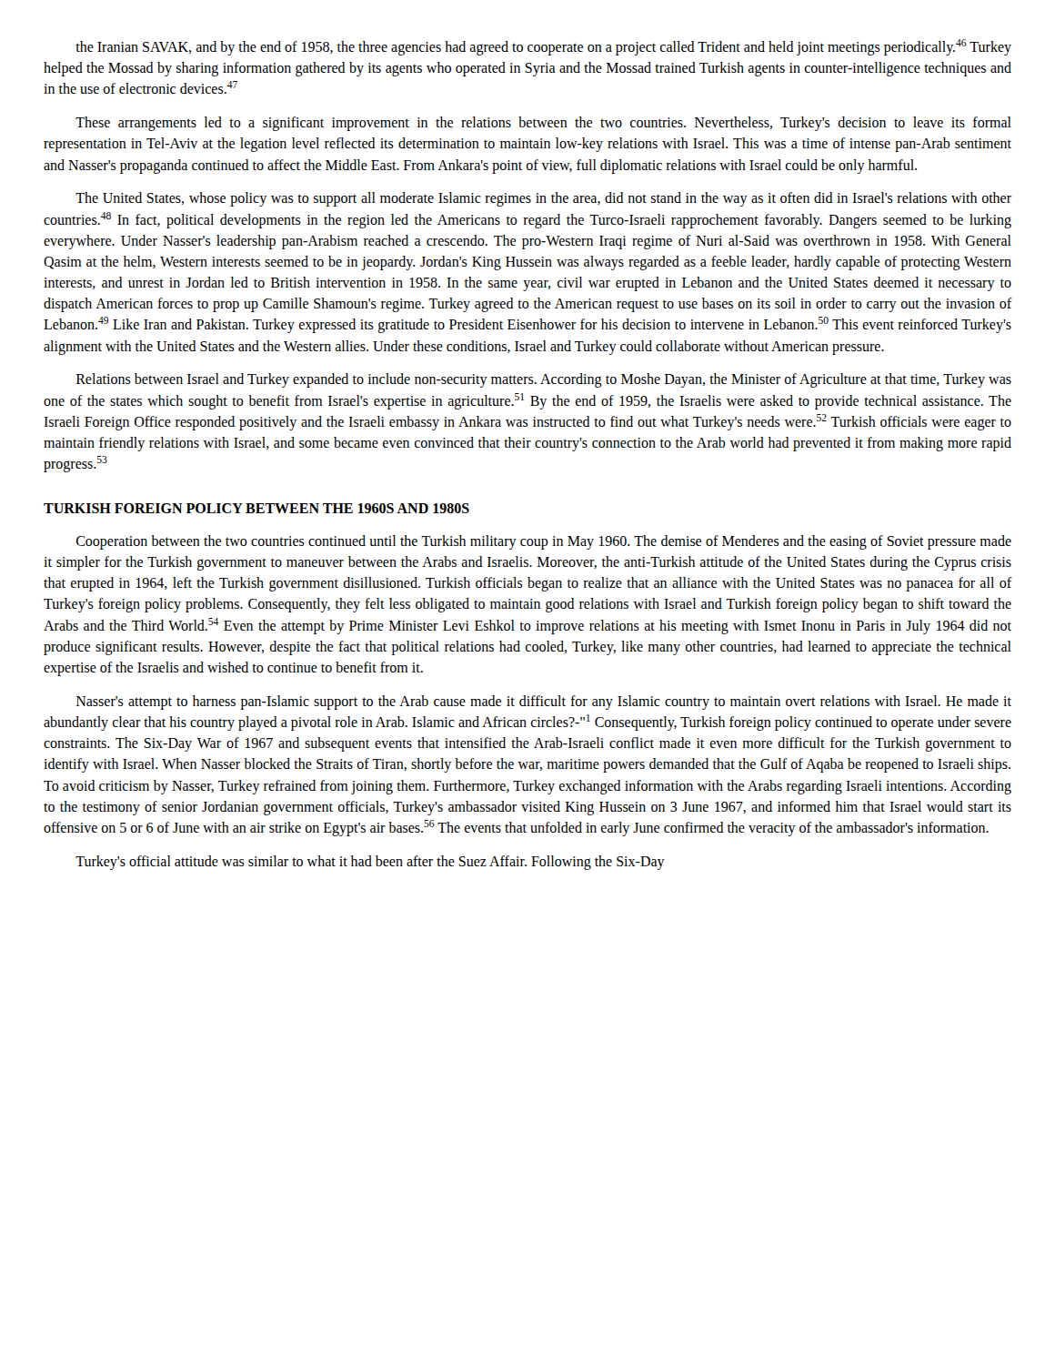the Iranian SAVAK, and by the end of 1958, the three agencies had agreed to cooperate on a project called Trident and held joint meetings periodically.46 Turkey helped the Mossad by sharing information gathered by its agents who operated in Syria and the Mossad trained Turkish agents in counter-intelligence techniques and in the use of electronic devices.47
These arrangements led to a significant improvement in the relations between the two countries. Nevertheless, Turkey's decision to leave its formal representation in Tel-Aviv at the legation level reflected its determination to maintain low-key relations with Israel. This was a time of intense pan-Arab sentiment and Nasser's propaganda continued to affect the Middle East. From Ankara's point of view, full diplomatic relations with Israel could be only harmful.
The United States, whose policy was to support all moderate Islamic regimes in the area, did not stand in the way as it often did in Israel's relations with other countries.48 In fact, political developments in the region led the Americans to regard the Turco-Israeli rapprochement favorably. Dangers seemed to be lurking everywhere. Under Nasser's leadership pan-Arabism reached a crescendo. The pro-Western Iraqi regime of Nuri al-Said was overthrown in 1958. With General Qasim at the helm, Western interests seemed to be in jeopardy. Jordan's King Hussein was always regarded as a feeble leader, hardly capable of protecting Western interests, and unrest in Jordan led to British intervention in 1958. In the same year, civil war erupted in Lebanon and the United States deemed it necessary to dispatch American forces to prop up Camille Shamoun's regime. Turkey agreed to the American request to use bases on its soil in order to carry out the invasion of Lebanon.49 Like Iran and Pakistan. Turkey expressed its gratitude to President Eisenhower for his decision to intervene in Lebanon.50 This event reinforced Turkey's alignment with the United States and the Western allies. Under these conditions, Israel and Turkey could collaborate without American pressure.
Relations between Israel and Turkey expanded to include non-security matters. According to Moshe Dayan, the Minister of Agriculture at that time, Turkey was one of the states which sought to benefit from Israel's expertise in agriculture.51 By the end of 1959, the Israelis were asked to provide technical assistance. The Israeli Foreign Office responded positively and the Israeli embassy in Ankara was instructed to find out what Turkey's needs were.52 Turkish officials were eager to maintain friendly relations with Israel, and some became even convinced that their country's connection to the Arab world had prevented it from making more rapid progress.53
Turkish Foreign Policy Between the 1960s and 1980s
Cooperation between the two countries continued until the Turkish military coup in May 1960. The demise of Menderes and the easing of Soviet pressure made it simpler for the Turkish government to maneuver between the Arabs and Israelis. Moreover, the anti-Turkish attitude of the United States during the Cyprus crisis that erupted in 1964, left the Turkish government disillusioned. Turkish officials began to realize that an alliance with the United States was no panacea for all of Turkey's foreign policy problems. Consequently, they felt less obligated to maintain good relations with Israel and Turkish foreign policy began to shift toward the Arabs and the Third World.54 Even the attempt by Prime Minister Levi Eshkol to improve relations at his meeting with Ismet Inonu in Paris in July 1964 did not produce significant results. However, despite the fact that political relations had cooled, Turkey, like many other countries, had learned to appreciate the technical expertise of the Israelis and wished to continue to benefit from it.
Nasser's attempt to harness pan-Islamic support to the Arab cause made it difficult for any Islamic country to maintain overt relations with Israel. He made it abundantly clear that his country played a pivotal role in Arab. Islamic and African circles?-"1 Consequently, Turkish foreign policy continued to operate under severe constraints. The Six-Day War of 1967 and subsequent events that intensified the Arab-Israeli conflict made it even more difficult for the Turkish government to identify with Israel. When Nasser blocked the Straits of Tiran, shortly before the war, maritime powers demanded that the Gulf of Aqaba be reopened to Israeli ships. To avoid criticism by Nasser, Turkey refrained from joining them. Furthermore, Turkey exchanged information with the Arabs regarding Israeli intentions. According to the testimony of senior Jordanian government officials, Turkey's ambassador visited King Hussein on 3 June 1967, and informed him that Israel would start its offensive on 5 or 6 of June with an air strike on Egypt's air bases.56 The events that unfolded in early June confirmed the veracity of the ambassador's information.
Turkey's official attitude was similar to what it had been after the Suez Affair. Following the Six-Day